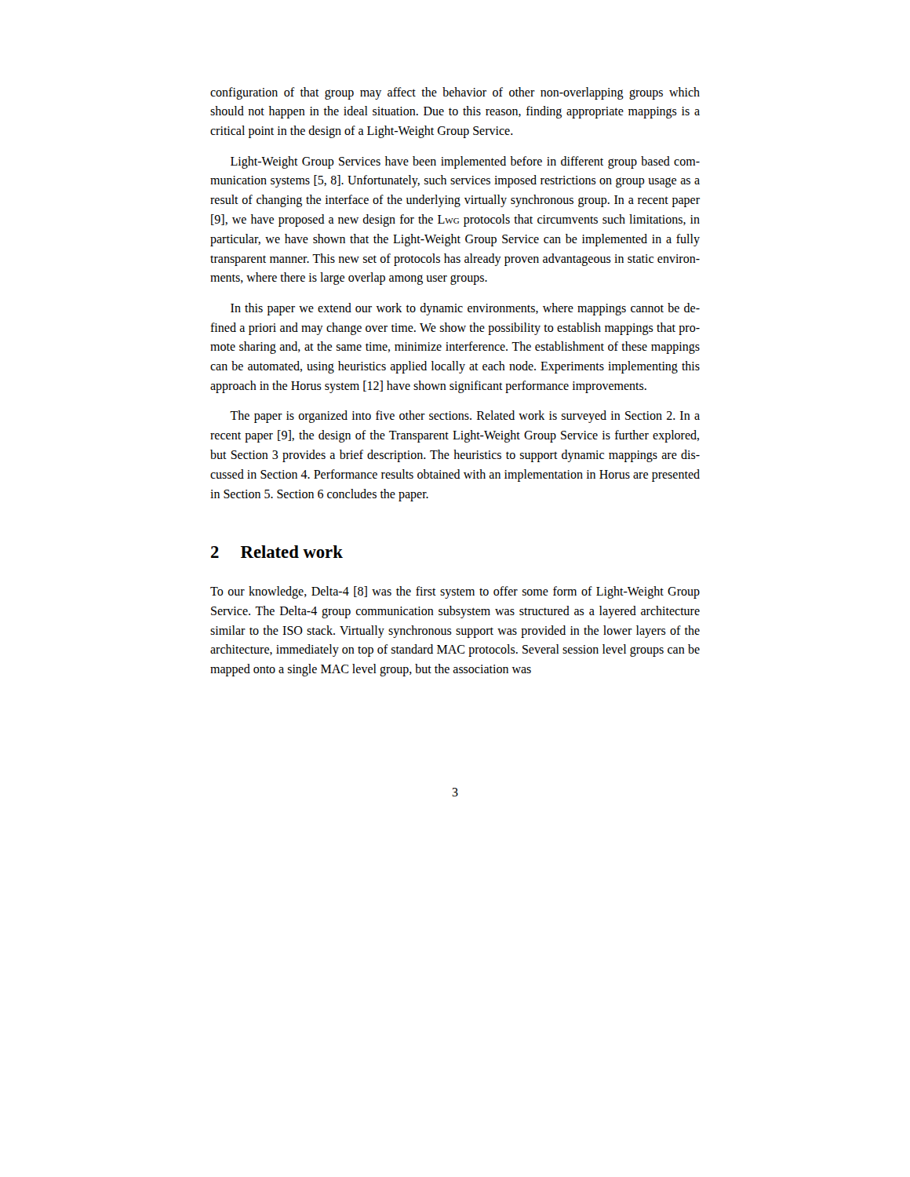configuration of that group may affect the behavior of other non-overlapping groups which should not happen in the ideal situation. Due to this reason, finding appropriate mappings is a critical point in the design of a Light-Weight Group Service.
Light-Weight Group Services have been implemented before in different group based communication systems [5, 8]. Unfortunately, such services imposed restrictions on group usage as a result of changing the interface of the underlying virtually synchronous group. In a recent paper [9], we have proposed a new design for the Lwg protocols that circumvents such limitations, in particular, we have shown that the Light-Weight Group Service can be implemented in a fully transparent manner. This new set of protocols has already proven advantageous in static environments, where there is large overlap among user groups.
In this paper we extend our work to dynamic environments, where mappings cannot be defined a priori and may change over time. We show the possibility to establish mappings that promote sharing and, at the same time, minimize interference. The establishment of these mappings can be automated, using heuristics applied locally at each node. Experiments implementing this approach in the Horus system [12] have shown significant performance improvements.
The paper is organized into five other sections. Related work is surveyed in Section 2. In a recent paper [9], the design of the Transparent Light-Weight Group Service is further explored, but Section 3 provides a brief description. The heuristics to support dynamic mappings are discussed in Section 4. Performance results obtained with an implementation in Horus are presented in Section 5. Section 6 concludes the paper.
2 Related work
To our knowledge, Delta-4 [8] was the first system to offer some form of Light-Weight Group Service. The Delta-4 group communication subsystem was structured as a layered architecture similar to the ISO stack. Virtually synchronous support was provided in the lower layers of the architecture, immediately on top of standard MAC protocols. Several session level groups can be mapped onto a single MAC level group, but the association was
3